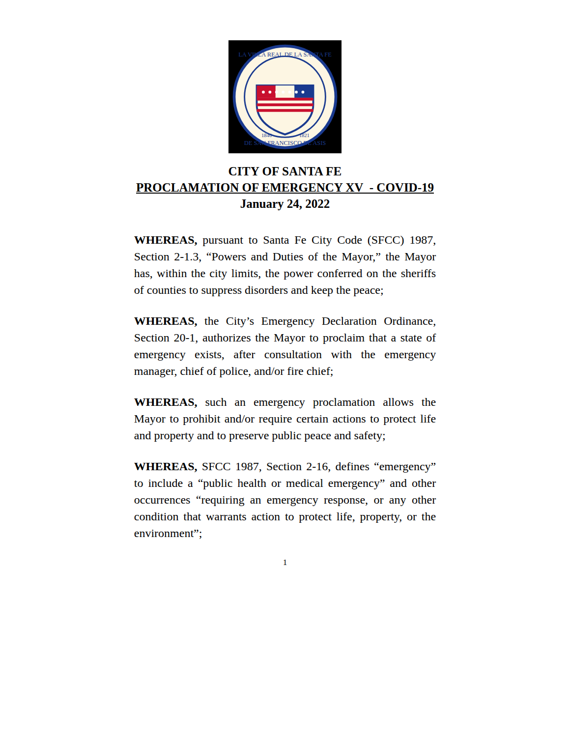CITY OF SANTA FE
PROCLAMATION OF EMERGENCY XV - COVID-19
January 24, 2022
WHEREAS, pursuant to Santa Fe City Code (SFCC) 1987, Section 2-1.3, “Powers and Duties of the Mayor,” the Mayor has, within the city limits, the power conferred on the sheriffs of counties to suppress disorders and keep the peace;
WHEREAS, the City’s Emergency Declaration Ordinance, Section 20-1, authorizes the Mayor to proclaim that a state of emergency exists, after consultation with the emergency manager, chief of police, and/or fire chief;
WHEREAS, such an emergency proclamation allows the Mayor to prohibit and/or require certain actions to protect life and property and to preserve public peace and safety;
WHEREAS, SFCC 1987, Section 2-16, defines “emergency” to include a “public health or medical emergency” and other occurrences “requiring an emergency response, or any other condition that warrants action to protect life, property, or the environment”;
1